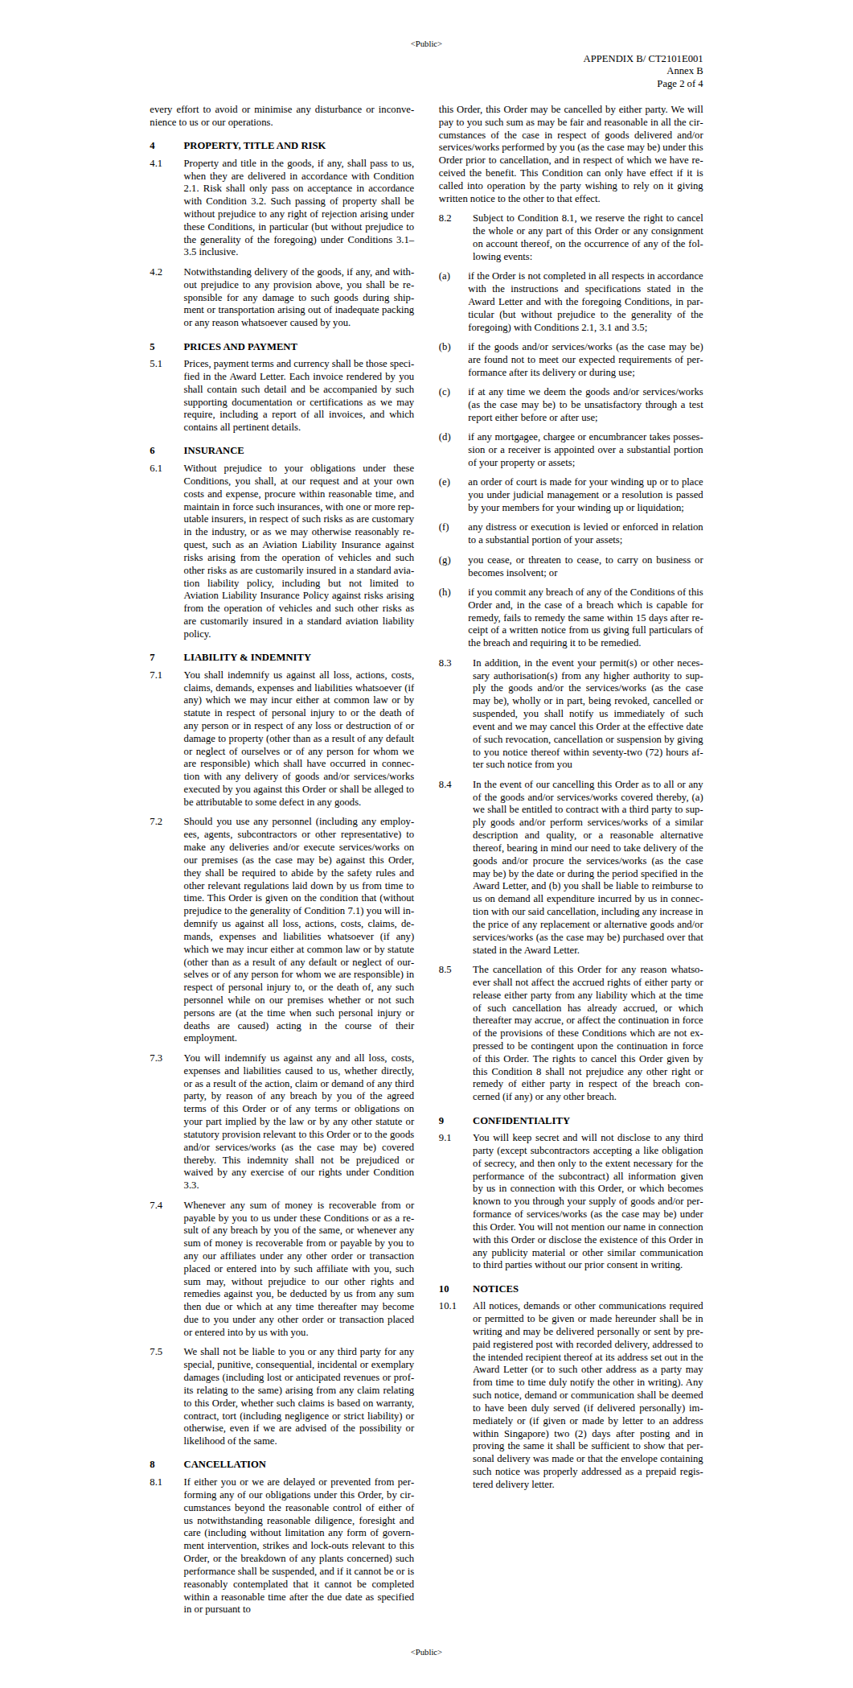<Public>
APPENDIX B/ CT2101E001
Annex B
Page 2 of 4
every effort to avoid or minimise any disturbance or inconvenience to us or our operations.
4 Property, Title and Risk
4.1 Property and title in the goods, if any, shall pass to us, when they are delivered in accordance with Condition 2.1. Risk shall only pass on acceptance in accordance with Condition 3.2. Such passing of property shall be without prejudice to any right of rejection arising under these Conditions, in particular (but without prejudice to the generality of the foregoing) under Conditions 3.1–3.5 inclusive.
4.2 Notwithstanding delivery of the goods, if any, and without prejudice to any provision above, you shall be responsible for any damage to such goods during shipment or transportation arising out of inadequate packing or any reason whatsoever caused by you.
5 Prices and Payment
5.1 Prices, payment terms and currency shall be those specified in the Award Letter. Each invoice rendered by you shall contain such detail and be accompanied by such supporting documentation or certifications as we may require, including a report of all invoices, and which contains all pertinent details.
6 Insurance
6.1 Without prejudice to your obligations under these Conditions, you shall, at our request and at your own costs and expense, procure within reasonable time, and maintain in force such insurances, with one or more reputable insurers, in respect of such risks as are customary in the industry, or as we may otherwise reasonably request, such as an Aviation Liability Insurance against risks arising from the operation of vehicles and such other risks as are customarily insured in a standard aviation liability policy, including but not limited to Aviation Liability Insurance Policy against risks arising from the operation of vehicles and such other risks as are customarily insured in a standard aviation liability policy.
7 Liability & Indemnity
7.1 You shall indemnify us against all loss, actions, costs, claims, demands, expenses and liabilities whatsoever (if any) which we may incur either at common law or by statute in respect of personal injury to or the death of any person or in respect of any loss or destruction of or damage to property (other than as a result of any default or neglect of ourselves or of any person for whom we are responsible) which shall have occurred in connection with any delivery of goods and/or services/works executed by you against this Order or shall be alleged to be attributable to some defect in any goods.
7.2 Should you use any personnel (including any employees, agents, subcontractors or other representative) to make any deliveries and/or execute services/works on our premises (as the case may be) against this Order, they shall be required to abide by the safety rules and other relevant regulations laid down by us from time to time. This Order is given on the condition that (without prejudice to the generality of Condition 7.1) you will indemnify us against all loss, actions, costs, claims, demands, expenses and liabilities whatsoever (if any) which we may incur either at common law or by statute (other than as a result of any default or neglect of ourselves or of any person for whom we are responsible) in respect of personal injury to, or the death of, any such personnel while on our premises whether or not such persons are (at the time when such personal injury or deaths are caused) acting in the course of their employment.
7.3 You will indemnify us against any and all loss, costs, expenses and liabilities caused to us, whether directly, or as a result of the action, claim or demand of any third party, by reason of any breach by you of the agreed terms of this Order or of any terms or obligations on your part implied by the law or by any other statute or statutory provision relevant to this Order or to the goods and/or services/works (as the case may be) covered thereby. This indemnity shall not be prejudiced or waived by any exercise of our rights under Condition 3.3.
7.4 Whenever any sum of money is recoverable from or payable by you to us under these Conditions or as a result of any breach by you of the same, or whenever any sum of money is recoverable from or payable by you to any our affiliates under any other order or transaction placed or entered into by such affiliate with you, such sum may, without prejudice to our other rights and remedies against you, be deducted by us from any sum then due or which at any time thereafter may become due to you under any other order or transaction placed or entered into by us with you.
7.5 We shall not be liable to you or any third party for any special, punitive, consequential, incidental or exemplary damages (including lost or anticipated revenues or profits relating to the same) arising from any claim relating to this Order, whether such claims is based on warranty, contract, tort (including negligence or strict liability) or otherwise, even if we are advised of the possibility or likelihood of the same.
8 Cancellation
8.1 If either you or we are delayed or prevented from performing any of our obligations under this Order, by circumstances beyond the reasonable control of either of us notwithstanding reasonable diligence, foresight and care (including without limitation any form of government intervention, strikes and lock-outs relevant to this Order, or the breakdown of any plants concerned) such performance shall be suspended, and if it cannot be or is reasonably contemplated that it cannot be completed within a reasonable time after the due date as specified in or pursuant to
this Order, this Order may be cancelled by either party. We will pay to you such sum as may be fair and reasonable in all the circumstances of the case in respect of goods delivered and/or services/works performed by you (as the case may be) under this Order prior to cancellation, and in respect of which we have received the benefit. This Condition can only have effect if it is called into operation by the party wishing to rely on it giving written notice to the other to that effect.
8.2 Subject to Condition 8.1, we reserve the right to cancel the whole or any part of this Order or any consignment on account thereof, on the occurrence of any of the following events:
(a) if the Order is not completed in all respects in accordance with the instructions and specifications stated in the Award Letter and with the foregoing Conditions, in particular (but without prejudice to the generality of the foregoing) with Conditions 2.1, 3.1 and 3.5;
(b) if the goods and/or services/works (as the case may be) are found not to meet our expected requirements of performance after its delivery or during use;
(c) if at any time we deem the goods and/or services/works (as the case may be) to be unsatisfactory through a test report either before or after use;
(d) if any mortgagee, chargee or encumbrancer takes possession or a receiver is appointed over a substantial portion of your property or assets;
(e) an order of court is made for your winding up or to place you under judicial management or a resolution is passed by your members for your winding up or liquidation;
(f) any distress or execution is levied or enforced in relation to a substantial portion of your assets;
(g) you cease, or threaten to cease, to carry on business or becomes insolvent; or
(h) if you commit any breach of any of the Conditions of this Order and, in the case of a breach which is capable for remedy, fails to remedy the same within 15 days after receipt of a written notice from us giving full particulars of the breach and requiring it to be remedied.
8.3 In addition, in the event your permit(s) or other necessary authorisation(s) from any higher authority to supply the goods and/or the services/works (as the case may be), wholly or in part, being revoked, cancelled or suspended, you shall notify us immediately of such event and we may cancel this Order at the effective date of such revocation, cancellation or suspension by giving to you notice thereof within seventy-two (72) hours after such notice from you
8.4 In the event of our cancelling this Order as to all or any of the goods and/or services/works covered thereby, (a) we shall be entitled to contract with a third party to supply goods and/or perform services/works of a similar description and quality, or a reasonable alternative thereof, bearing in mind our need to take delivery of the goods and/or procure the services/works (as the case may be) by the date or during the period specified in the Award Letter, and (b) you shall be liable to reimburse to us on demand all expenditure incurred by us in connection with our said cancellation, including any increase in the price of any replacement or alternative goods and/or services/works (as the case may be) purchased over that stated in the Award Letter.
8.5 The cancellation of this Order for any reason whatsoever shall not affect the accrued rights of either party or release either party from any liability which at the time of such cancellation has already accrued, or which thereafter may accrue, or affect the continuation in force of the provisions of these Conditions which are not expressed to be contingent upon the continuation in force of this Order. The rights to cancel this Order given by this Condition 8 shall not prejudice any other right or remedy of either party in respect of the breach concerned (if any) or any other breach.
9 Confidentiality
9.1 You will keep secret and will not disclose to any third party (except subcontractors accepting a like obligation of secrecy, and then only to the extent necessary for the performance of the subcontract) all information given by us in connection with this Order, or which becomes known to you through your supply of goods and/or performance of services/works (as the case may be) under this Order. You will not mention our name in connection with this Order or disclose the existence of this Order in any publicity material or other similar communication to third parties without our prior consent in writing.
10 Notices
10.1 All notices, demands or other communications required or permitted to be given or made hereunder shall be in writing and may be delivered personally or sent by prepaid registered post with recorded delivery, addressed to the intended recipient thereof at its address set out in the Award Letter (or to such other address as a party may from time to time duly notify the other in writing). Any such notice, demand or communication shall be deemed to have been duly served (if delivered personally) immediately or (if given or made by letter to an address within Singapore) two (2) days after posting and in proving the same it shall be sufficient to show that personal delivery was made or that the envelope containing such notice was properly addressed as a prepaid registered delivery letter.
<Public>